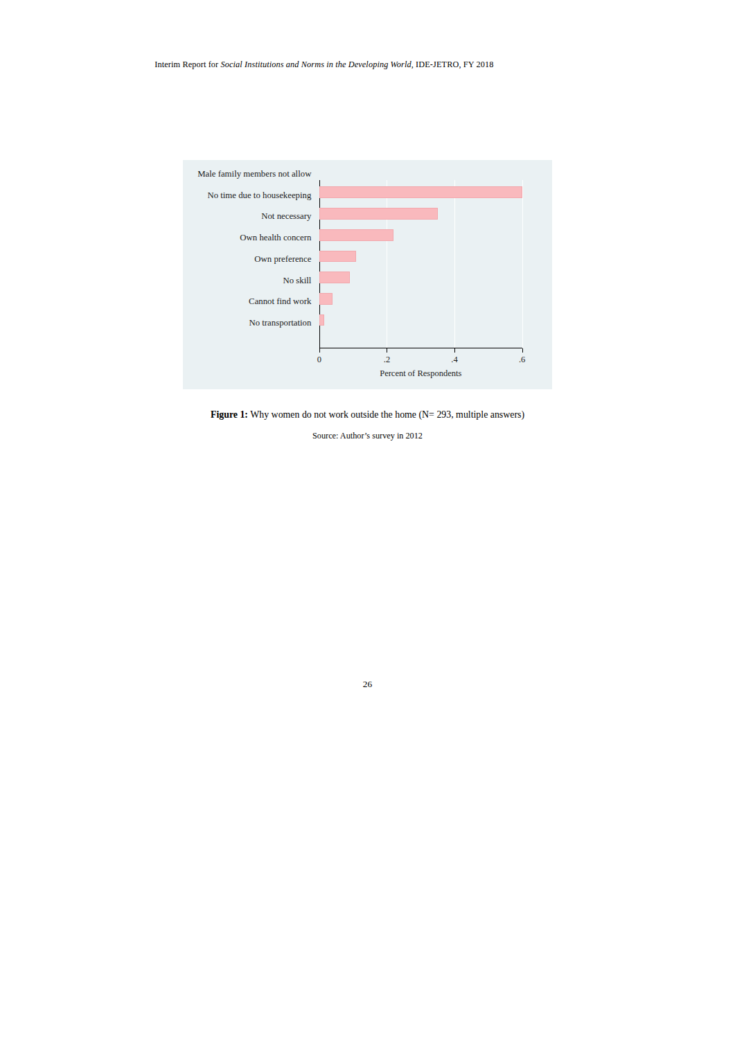Interim Report for Social Institutions and Norms in the Developing World, IDE-JETRO, FY 2018
0
.2
.4
.6
Percent of Respondents
Male family members not allow
No time due to housekeeping
Not necessary
Own health concern
Own preference
No skill
Cannot find work
No transportation
Figure 1: Why women do not work outside the home (N= 293, multiple answers)
Source: Author’s survey in 2012
26